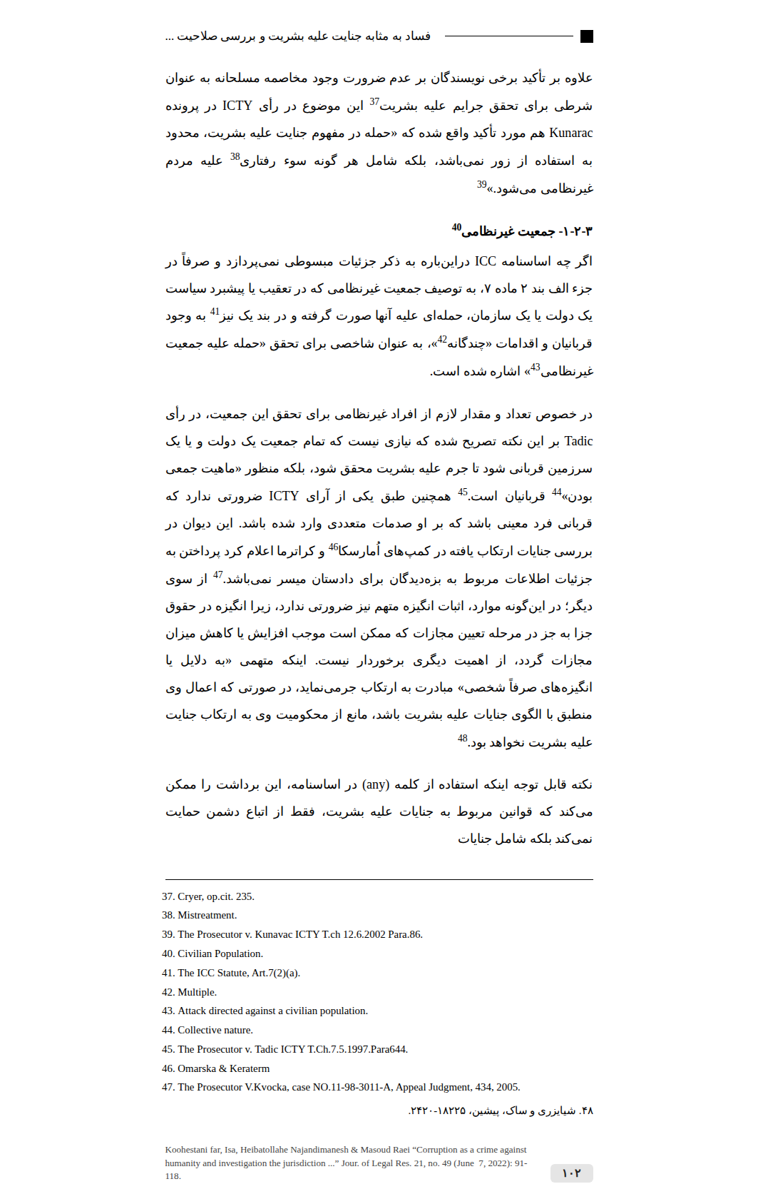فساد به مثابه جنایت علیه بشریت و بررسی صلاحیت ...
علاوه بر تأکید برخی نویسندگان بر عدم ضرورت وجود مخاصمه مسلحانه به عنوان شرطی برای تحقق جرایم علیه بشریت37 این موضوع در رأی ICTY در پرونده Kunarac هم مورد تأکید واقع شده که «حمله در مفهوم جنایت علیه بشریت، محدود به استفاده از زور نمی‌باشد، بلکه شامل هر گونه سوء رفتاری38 علیه مردم غیرنظامی می‌شود.»39
۱-۲-۳- جمعیت غیرنظامی40
اگر چه اساسنامه ICC دراین‌باره به ذکر جزئیات مبسوطی نمی‌پردازد و صرفاً در جزء الف بند ۲ ماده ۷، به توصیف جمعیت غیرنظامی که در تعقیب یا پیشبرد سیاست یک دولت یا یک سازمان، حمله‌ای علیه آنها صورت گرفته و در بند یک نیز41 به وجود قربانیان و اقدامات «چندگانه42»، به عنوان شاخصی برای تحقق «حمله علیه جمعیت غیرنظامی43» اشاره شده است.
در خصوص تعداد و مقدار لازم از افراد غیرنظامی برای تحقق این جمعیت، در رأی Tadic بر این نکته تصریح شده که نیازی نیست که تمام جمعیت یک دولت و یا یک سرزمین قربانی شود تا جرم علیه بشریت محقق شود، بلکه منظور «ماهیت جمعی بودن»44 قربانیان است.45 همچنین طبق یکی از آرای ICTY ضرورتی ندارد که قربانی فرد معینی باشد که بر او صدمات متعددی وارد شده باشد. این دیوان در بررسی جنایات ارتکاب یافته در کمپ‌های اُمارسکا46 و کراترما اعلام کرد پرداختن به جزئیات اطلاعات مربوط به بزه‌دیدگان برای دادستان میسر نمی‌باشد.47 از سوی دیگر؛ در این‌گونه موارد، اثبات انگیزه متهم نیز ضرورتی ندارد، زیرا انگیزه در حقوق جزا به جز در مرحله تعیین مجازات که ممکن است موجب افزایش یا کاهش میزان مجازات گردد، از اهمیت دیگری برخوردار نیست. اینکه متهمی «به دلایل یا انگیزه‌های صرفاً شخصی» مبادرت به ارتکاب جرمی‌نماید، در صورتی که اعمال وی منطبق با الگوی جنایات علیه بشریت باشد، مانع از محکومیت وی به ارتکاب جنایت علیه بشریت نخواهد بود.48
نکته قابل توجه اینکه استفاده از کلمه (any) در اساسنامه، این برداشت را ممکن می‌کند که قوانین مربوط به جنایات علیه بشریت، فقط از اتباع دشمن حمایت نمی‌کند بلکه شامل جنایات
Cryer, op.cit. 235.
Mistreatment.
The Prosecutor v. Kunavac ICTY T.ch 12.6.2002 Para.86.
Civilian Population.
The ICC Statute, Art.7(2)(a).
Multiple.
Attack directed against a civilian population.
Collective nature.
The Prosecutor v. Tadic ICTY T.Ch.7.5.1997.Para644.
Omarska & Keraterm
The Prosecutor V.Kvocka, case NO.11-98-3011-A, Appeal Judgment, 434, 2005.
۴۸. شیایزری و ساک، پیشین، ۱۸۲۲۵-۲۴۲۰.
Koohestani far, Isa, Heibatollahe Najandimanesh & Masoud Raei “Corruption as a crime against humanity and investigation the jurisdiction ...” Jour. of Legal Res. 21, no. 49 (June 7, 2022): 91-118.
۱۰۲